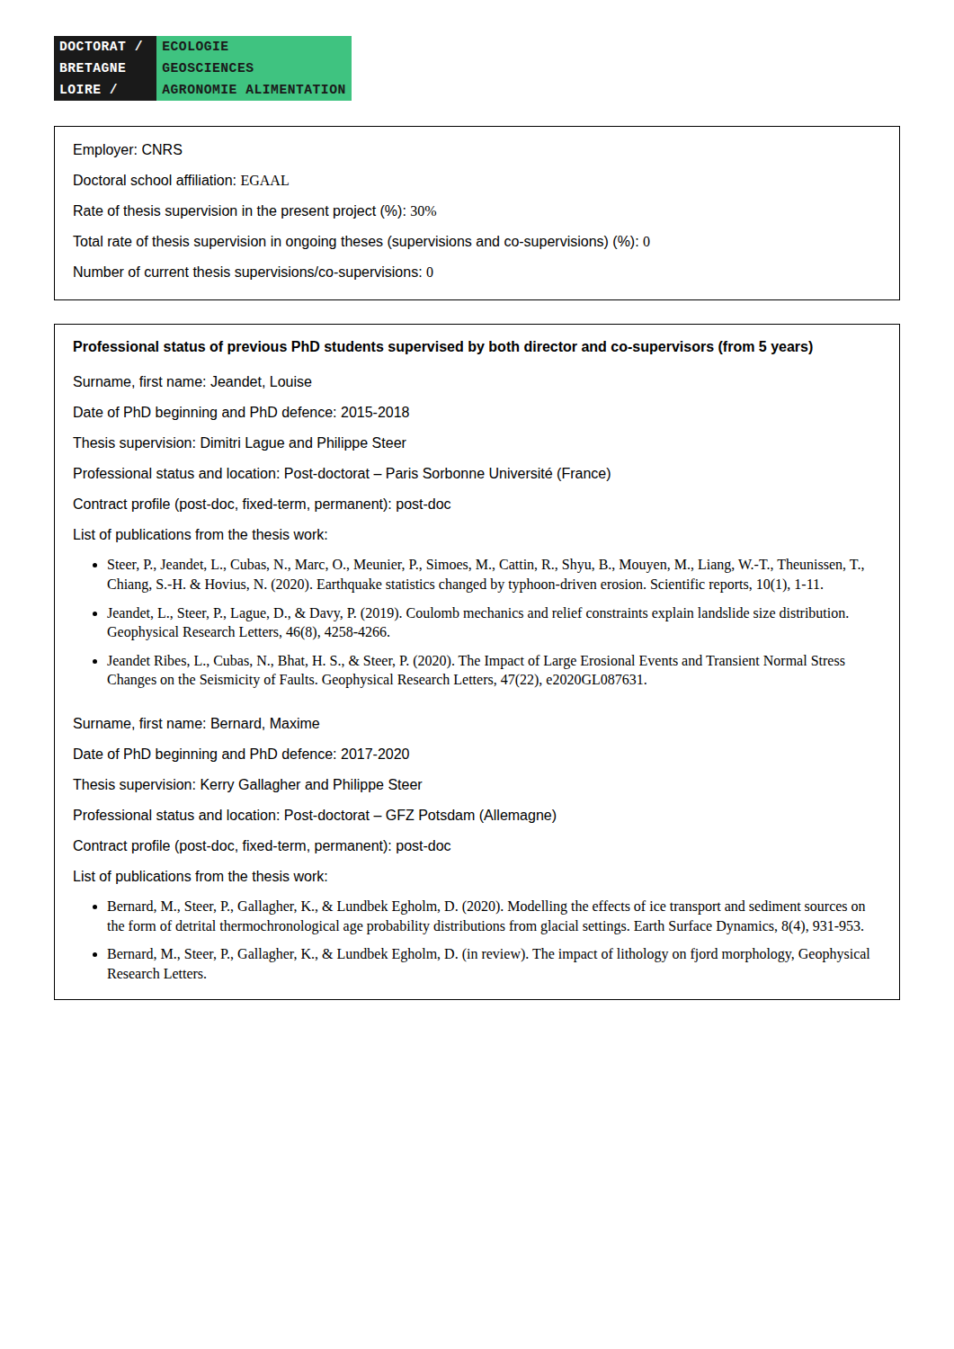| DOCTORAT / | ECOLOGIE |
| BRETAGNE | GEOSCIENCES |
| LOIRE / | AGRONOMIE ALIMENTATION |
Employer: CNRS
Doctoral school affiliation: EGAAL
Rate of thesis supervision in the present project (%): 30%
Total rate of thesis supervision in ongoing theses (supervisions and co-supervisions) (%): 0
Number of current thesis supervisions/co-supervisions: 0
Professional status of previous PhD students supervised by both director and co-supervisors (from 5 years)
Surname, first name: Jeandet, Louise
Date of PhD beginning and PhD defence: 2015-2018
Thesis supervision: Dimitri Lague and Philippe Steer
Professional status and location: Post-doctorat – Paris Sorbonne Université (France)
Contract profile (post-doc, fixed-term, permanent): post-doc
List of publications from the thesis work:
Steer, P., Jeandet, L., Cubas, N., Marc, O., Meunier, P., Simoes, M., Cattin, R., Shyu, B., Mouyen, M., Liang, W.-T., Theunissen, T., Chiang, S.-H. & Hovius, N. (2020). Earthquake statistics changed by typhoon-driven erosion. Scientific reports, 10(1), 1-11.
Jeandet, L., Steer, P., Lague, D., & Davy, P. (2019). Coulomb mechanics and relief constraints explain landslide size distribution. Geophysical Research Letters, 46(8), 4258-4266.
Jeandet Ribes, L., Cubas, N., Bhat, H. S., & Steer, P. (2020). The Impact of Large Erosional Events and Transient Normal Stress Changes on the Seismicity of Faults. Geophysical Research Letters, 47(22), e2020GL087631.
Surname, first name: Bernard, Maxime
Date of PhD beginning and PhD defence: 2017-2020
Thesis supervision: Kerry Gallagher and Philippe Steer
Professional status and location: Post-doctorat – GFZ Potsdam (Allemagne)
Contract profile (post-doc, fixed-term, permanent): post-doc
List of publications from the thesis work:
Bernard, M., Steer, P., Gallagher, K., & Lundbek Egholm, D. (2020). Modelling the effects of ice transport and sediment sources on the form of detrital thermochronological age probability distributions from glacial settings. Earth Surface Dynamics, 8(4), 931-953.
Bernard, M., Steer, P., Gallagher, K., & Lundbek Egholm, D. (in review). The impact of lithology on fjord morphology, Geophysical Research Letters.